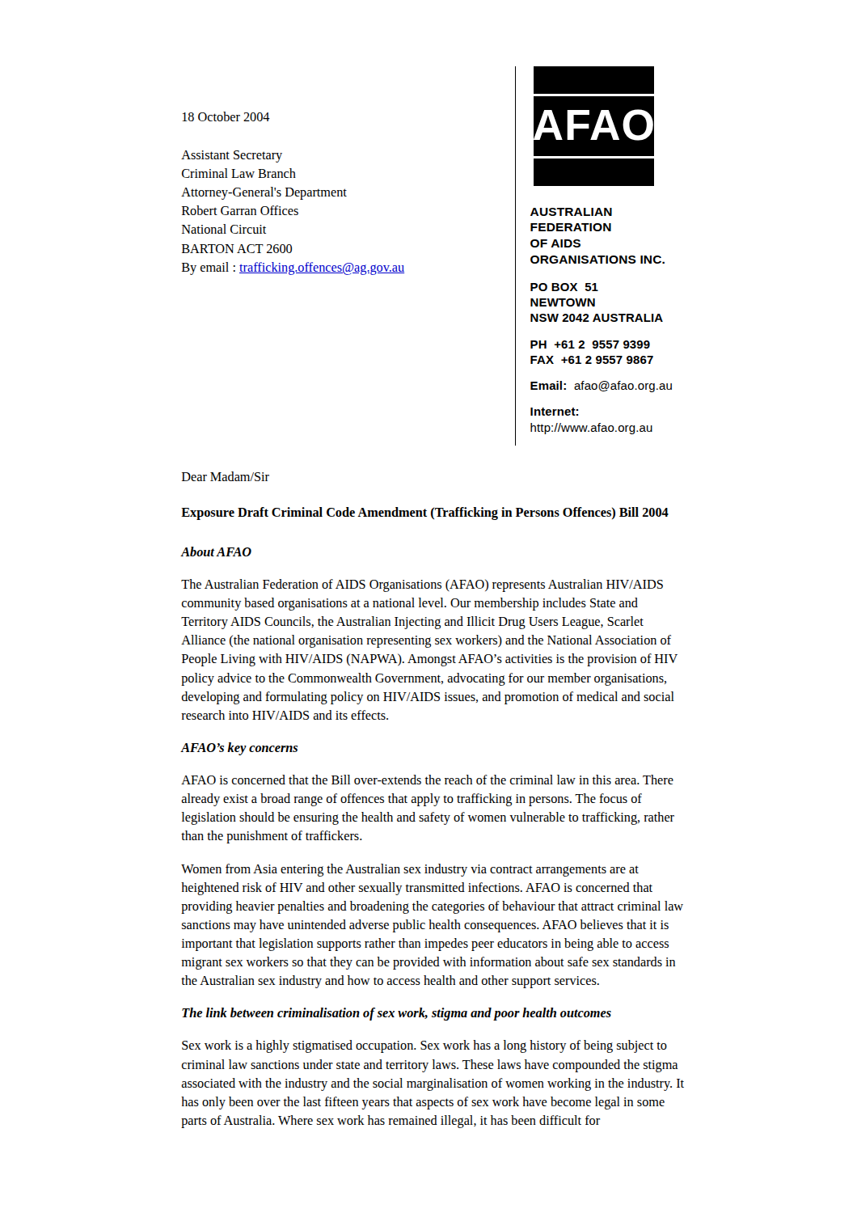18 October 2004
Assistant Secretary
Criminal Law Branch
Attorney-General's Department
Robert Garran Offices
National Circuit
BARTON ACT 2600
By email : trafficking.offences@ag.gov.au
AFAO
Australian
Federation
of AIDS
Organisations Inc.
PO BOX 51
NEWTOWN
NSW 2042 AUSTRALIA
PH +61 2 9557 9399
FAX +61 2 9557 9867
Email: afao@afao.org.au
Internet:
http://www.afao.org.au
Dear Madam/Sir
Exposure Draft Criminal Code Amendment (Trafficking in Persons Offences) Bill 2004
About AFAO
The Australian Federation of AIDS Organisations (AFAO) represents Australian HIV/AIDS community based organisations at a national level. Our membership includes State and Territory AIDS Councils, the Australian Injecting and Illicit Drug Users League, Scarlet Alliance (the national organisation representing sex workers) and the National Association of People Living with HIV/AIDS (NAPWA). Amongst AFAO’s activities is the provision of HIV policy advice to the Commonwealth Government, advocating for our member organisations, developing and formulating policy on HIV/AIDS issues, and promotion of medical and social research into HIV/AIDS and its effects.
AFAO’s key concerns
AFAO is concerned that the Bill over-extends the reach of the criminal law in this area. There already exist a broad range of offences that apply to trafficking in persons. The focus of legislation should be ensuring the health and safety of women vulnerable to trafficking, rather than the punishment of traffickers.
Women from Asia entering the Australian sex industry via contract arrangements are at heightened risk of HIV and other sexually transmitted infections. AFAO is concerned that providing heavier penalties and broadening the categories of behaviour that attract criminal law sanctions may have unintended adverse public health consequences. AFAO believes that it is important that legislation supports rather than impedes peer educators in being able to access migrant sex workers so that they can be provided with information about safe sex standards in the Australian sex industry and how to access health and other support services.
The link between criminalisation of sex work, stigma and poor health outcomes
Sex work is a highly stigmatised occupation. Sex work has a long history of being subject to criminal law sanctions under state and territory laws. These laws have compounded the stigma associated with the industry and the social marginalisation of women working in the industry. It has only been over the last fifteen years that aspects of sex work have become legal in some parts of Australia. Where sex work has remained illegal, it has been difficult for